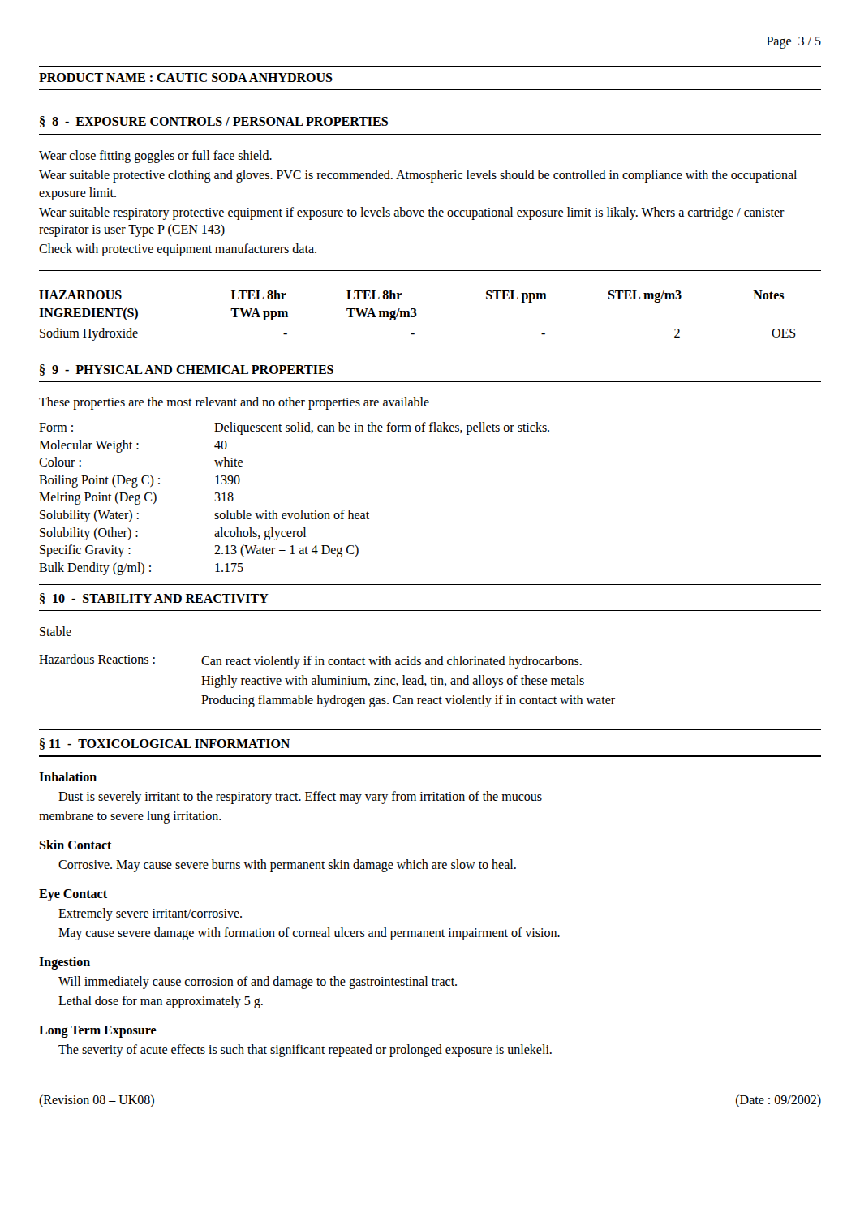Page 3 / 5
PRODUCT NAME : CAUTIC SODA ANHYDROUS
§ 8 - EXPOSURE CONTROLS / PERSONAL PROPERTIES
Wear close fitting goggles or full face shield.
Wear suitable protective clothing and gloves. PVC is recommended. Atmospheric levels should be controlled in compliance with the occupational exposure limit.
Wear suitable respiratory protective equipment if exposure to levels above the occupational exposure limit is likaly. Whers a cartridge / canister respirator is user Type P (CEN 143)
Check with protective equipment manufacturers data.
| HAZARDOUS INGREDIENT(S) | LTEL 8hr TWA ppm | LTEL 8hr TWA mg/m3 | STEL ppm | STEL mg/m3 | Notes |
| --- | --- | --- | --- | --- | --- |
| Sodium Hydroxide | - | - | - | 2 | OES |
§ 9 - PHYSICAL AND CHEMICAL PROPERTIES
These properties are the most relevant and no other properties are available
| Form : | Deliquescent solid, can be in the form of flakes, pellets or sticks. |
| Molecular Weight : | 40 |
| Colour : | white |
| Boiling Point (Deg C) : | 1390 |
| Melring Point (Deg C) | 318 |
| Solubility (Water) : | soluble with evolution of heat |
| Solubility (Other) : | alcohols, glycerol |
| Specific Gravity : | 2.13 (Water = 1 at 4 Deg C) |
| Bulk Dendity (g/ml) : | 1.175 |
§ 10 - STABILITY AND REACTIVITY
Stable
Hazardous Reactions :
Can react violently if in contact with acids and chlorinated hydrocarbons.
Highly reactive with aluminium, zinc, lead, tin, and alloys of these metals
Producing flammable hydrogen gas. Can react violently if in contact with water
§ 11 - TOXICOLOGICAL INFORMATION
Inhalation
Dust is severely irritant to the respiratory tract. Effect may vary from irritation of the mucous
membrane to severe lung irritation.
Skin Contact
Corrosive. May cause severe burns with permanent skin damage which are slow to heal.
Eye Contact
Extremely severe irritant/corrosive.
May cause severe damage with formation of corneal ulcers and permanent impairment of vision.
Ingestion
Will immediately cause corrosion of and damage to the gastrointestinal tract.
Lethal dose for man approximately 5 g.
Long Term Exposure
The severity of acute effects is such that significant repeated or prolonged exposure is unlekeli.
(Revision 08 – UK08)
(Date : 09/2002)